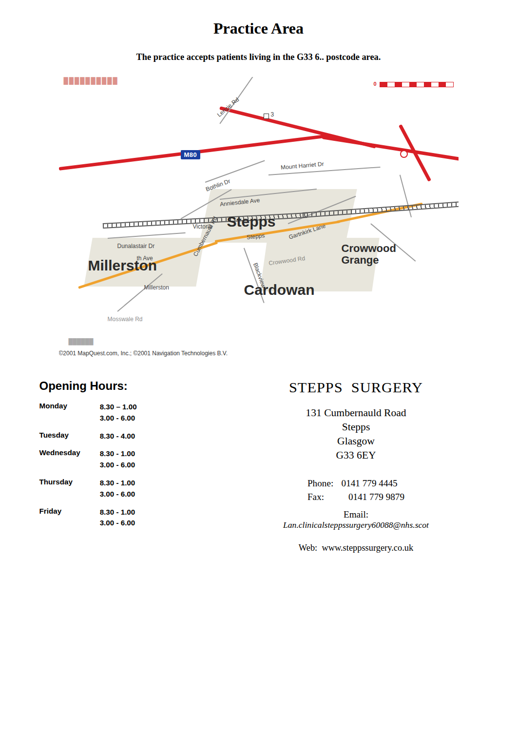Practice Area
The practice accepts patients living in the G33 6.. postcode area.
██████████
0
500m
1500ft
M80
Lenzie Rd
3
Bothlin Dr
Mount Harriet Dr
Anniesdale Ave
Victoria
Stepps
Stepps
Gartnkirk Lane
Dunalastair Dr
Cumbernauld Rd
th Ave
Crowwood
Grange
Millerston
Millerston
Crowwood Rd
Cardowan
Blackview
Mosswale Rd
██████
©2001 MapQuest.com, Inc.; ©2001 Navigation Technologies B.V.
Opening Hours:
| Monday | 8.30 – 1.00 3.00 - 6.00 |
| Tuesday | 8.30 - 4.00 |
| Wednesday | 8.30 - 1.00 3.00 - 6.00 |
| Thursday | 8.30 - 1.00 3.00 - 6.00 |
| Friday | 8.30 - 1.00 3.00 - 6.00 |
STEPPS SURGERY
131 Cumbernauld Road
Stepps
Glasgow
G33 6EY
Phone: 0141 779 4445
Fax: 0141 779 9879
Email:
Lan.clinicalsteppssurgery60088@nhs.scot
Web: www.steppssurgery.co.uk